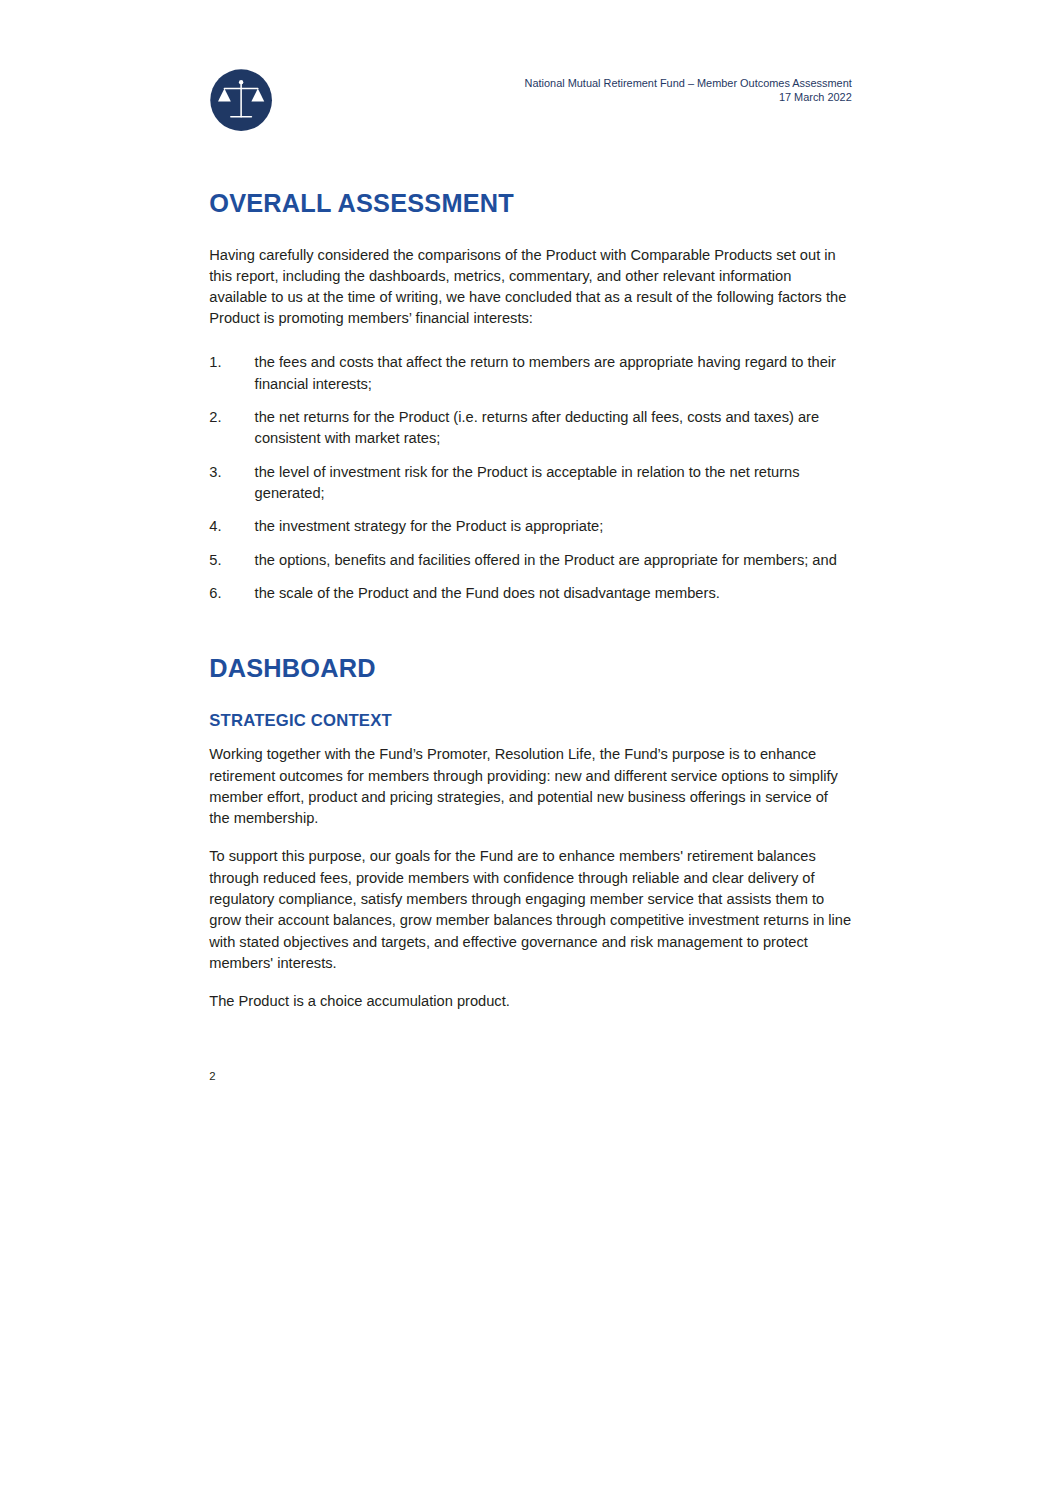National Mutual Retirement Fund – Member Outcomes Assessment
17 March 2022
OVERALL ASSESSMENT
Having carefully considered the comparisons of the Product with Comparable Products set out in this report, including the dashboards, metrics, commentary, and other relevant information available to us at the time of writing, we have concluded that as a result of the following factors the Product is promoting members’ financial interests:
the fees and costs that affect the return to members are appropriate having regard to their financial interests;
the net returns for the Product (i.e. returns after deducting all fees, costs and taxes) are consistent with market rates;
the level of investment risk for the Product is acceptable in relation to the net returns generated;
the investment strategy for the Product is appropriate;
the options, benefits and facilities offered in the Product are appropriate for members; and
the scale of the Product and the Fund does not disadvantage members.
DASHBOARD
STRATEGIC CONTEXT
Working together with the Fund’s Promoter, Resolution Life, the Fund’s purpose is to enhance retirement outcomes for members through providing: new and different service options to simplify member effort, product and pricing strategies, and potential new business offerings in service of the membership.
To support this purpose, our goals for the Fund are to enhance members' retirement balances through reduced fees, provide members with confidence through reliable and clear delivery of regulatory compliance, satisfy members through engaging member service that assists them to grow their account balances, grow member balances through competitive investment returns in line with stated objectives and targets, and effective governance and risk management to protect members' interests.
The Product is a choice accumulation product.
2